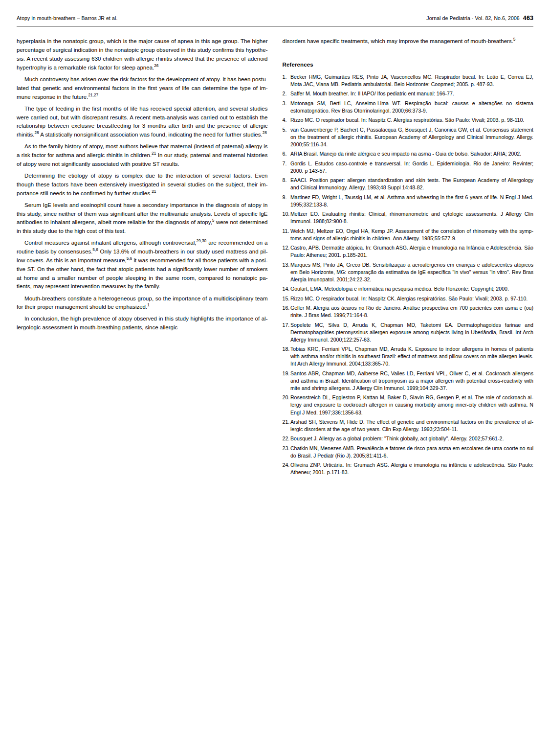Atopy in mouth-breathers – Barros JR et al.
Jornal de Pediatria - Vol. 82, No.6, 2006 463
hyperplasia in the nonatopic group, which is the major cause of apnea in this age group. The higher percentage of surgical indication in the nonatopic group observed in this study confirms this hypothesis. A recent study assessing 630 children with allergic rhinitis showed that the presence of adenoid hypertrophy is a remarkable risk factor for sleep apnea.26
Much controversy has arisen over the risk factors for the development of atopy. It has been postulated that genetic and environmental factors in the first years of life can determine the type of immune response in the future.21,27
The type of feeding in the first months of life has received special attention, and several studies were carried out, but with discrepant results. A recent meta-analysis was carried out to establish the relationship between exclusive breastfeeding for 3 months after birth and the presence of allergic rhinitis.28 A statistically nonsignificant association was found, indicating the need for further studies.28
As to the family history of atopy, most authors believe that maternal (instead of paternal) allergy is a risk factor for asthma and allergic rhinitis in children.21 In our study, paternal and maternal histories of atopy were not significantly associated with positive ST results.
Determining the etiology of atopy is complex due to the interaction of several factors. Even though these factors have been extensively investigated in several studies on the subject, their importance still needs to be confirmed by further studies.21
Serum IgE levels and eosinophil count have a secondary importance in the diagnosis of atopy in this study, since neither of them was significant after the multivariate analysis. Levels of specific IgE antibodies to inhalant allergens, albeit more reliable for the diagnosis of atopy,5 were not determined in this study due to the high cost of this test.
Control measures against inhalant allergens, although controversial,29,30 are recommended on a routine basis by consensuses.5,6 Only 13.6% of mouth-breathers in our study used mattress and pillow covers. As this is an important measure,5,6 it was recommended for all those patients with a positive ST. On the other hand, the fact that atopic patients had a significantly lower number of smokers at home and a smaller number of people sleeping in the same room, compared to nonatopic patients, may represent intervention measures by the family.
Mouth-breathers constitute a heterogeneous group, so the importance of a multidisciplinary team for their proper management should be emphasized.1
In conclusion, the high prevalence of atopy observed in this study highlights the importance of allergologic assessment in mouth-breathing patients, since allergic
disorders have specific treatments, which may improve the management of mouth-breathers.5
References
Becker HMG, Guimarães RES, Pinto JA, Vasconcellos MC. Respirador bucal. In: Leão E, Correa EJ, Mota JAC, Viana MB. Pediatria ambulatorial. Belo Horizonte: Coopmed; 2005. p. 487-93.
Saffer M. Mouth breather. In: II IAPO/ Ifos pediatric ent manual: 166-77.
Motonaga SM, Berti LC, Anselmo-Lima WT. Respiração bucal: causas e alterações no sistema estomatognático. Rev Bras Otorrinolaringol. 2000;66:373-9.
Rizzo MC. O respirador bucal. In: Naspitz C. Alergias respiratórias. São Paulo: Vivali; 2003. p. 98-110.
van Cauwenberge P, Bachert C, Passalacqua G, Bousquet J, Canonica GW, et al. Consensus statement on the treatment of allergic rhinitis. European Academy of Allergology and Clinical Immunology. Allergy. 2000;55:116-34.
ARIA Brasil. Manejo da rinite alérgica e seu impacto na asma - Guia de bolso. Salvador: ARIA; 2002.
Gordis L. Estudos caso-controle e transversal. In: Gordis L. Epidemiologia. Rio de Janeiro: Revinter; 2000. p 143-57.
EAACI. Position paper: allergen standardization and skin tests. The European Academy of Allergology and Clinical Immunology. Allergy. 1993;48 Suppl 14:48-82.
Martinez FD, Wright L, Taussig LM, et al. Asthma and wheezing in the first 6 years of life. N Engl J Med. 1995;332:133-8.
Meltzer EO. Evaluating rhinitis: Clinical, rhinomanometric and cytologic assessments. J Allergy Clin Immunol. 1988;82:900-8.
Welch MJ, Meltzer EO, Orgel HA, Kemp JP. Assessment of the correlation of rhinometry with the symptoms and signs of allergic rhinitis in children. Ann Allergy. 1985;55:577-9.
Castro, APB. Dermatite atópica. In: Grumach ASG. Alergia e Imunologia na Infância e Adolescência. São Paulo: Atheneu; 2001. p.185-201.
Marques MS, Pinto JA, Greco DB. Sensibilização a aeroalérgenos em crianças e adolescentes atópicos em Belo Horizonte, MG: comparação da estimativa de IgE específica "in vivo" versus "in vitro". Rev Bras Alergia Imunopatol. 2001;24:22-32.
Goulart, EMA. Metodologia e informática na pesquisa médica. Belo Horizonte: Copyright; 2000.
Rizzo MC. O respirador bucal. In: Naspitz CK. Alergias respiratórias. São Paulo: Vivali; 2003. p. 97-110.
Geller M. Alergia aos ácaros no Rio de Janeiro. Análise prospectiva em 700 pacientes com asma e (ou) rinite. J Bras Med. 1996;71:164-8.
Sopelete MC, Silva D, Arruda K, Chapman MD, Taketomi EA. Dermatophagoides farinae and Dermatophagoides pteronyssinus allergen exposure among subjects living in Uberlândia, Brasil. Int Arch Allergy Immunol. 2000;122:257-63.
Tobias KRC, Ferriani VPL, Chapman MD, Arruda K. Exposure to indoor allergens in homes of patients with asthma and/or rhinitis in southeast Brazil: effect of mattress and pillow covers on mite allergen levels. Int Arch Allergy Immunol. 2004;133:365-70.
Santos ABR, Chapman MD, Aalberse RC, Vailes LD, Ferriani VPL, Oliver C, et al. Cockroach allergens and asthma in Brazil: Identification of tropomyosin as a major allergen with potential cross-reactivity with mite and shrimp allergens. J Allergy Clin Immunol. 1999;104:329-37.
Rosenstreich DL, Eggleston P, Kattan M, Baker D, Slavin RG, Gergen P, et al. The role of cockroach allergy and exposure to cockroach allergen in causing morbidity among inner-city children with asthma. N Engl J Med. 1997;336:1356-63.
Arshad SH, Stevens M, Hide D. The effect of genetic and environmental factors on the prevalence of allergic disorders at the age of two years. Clin Exp Allergy. 1993;23:504-11.
Bousquet J. Allergy as a global problem: "Think globally, act globally". Allergy. 2002;57:661-2.
Chatkin MN, Menezes AMB. Prevalência e fatores de risco para asma em escolares de uma coorte no sul do Brasil. J Pediatr (Rio J). 2005;81:411-6.
Oliveira ZNP. Urticária. In: Grumach ASG. Alergia e imunologia na infância e adolescência. São Paulo: Atheneu; 2001. p.171-83.